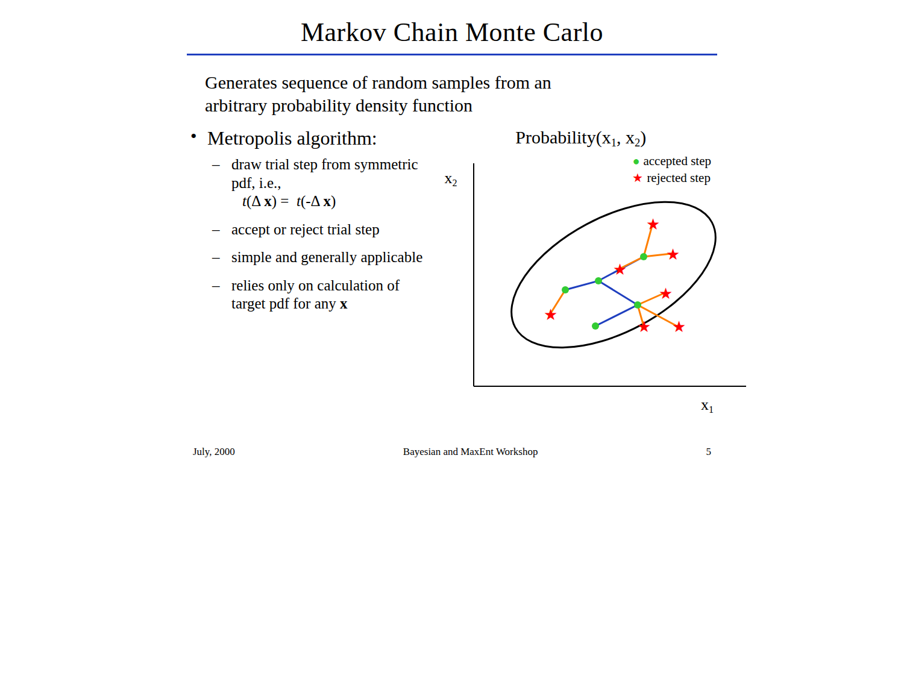Markov Chain Monte Carlo
Generates sequence of random samples from an
arbitrary probability density function
Metropolis algorithm:
draw trial step from symmetric pdf, i.e., t(Δ x) = t(-Δ x)
accept or reject trial step
simple and generally applicable
relies only on calculation of target pdf for any x
Probability(x1, x2)
●accepted step
★rejected step
x2
x1
★ ★ ★ ★ ★ ★ ★
July, 2000
Bayesian and MaxEnt Workshop
5